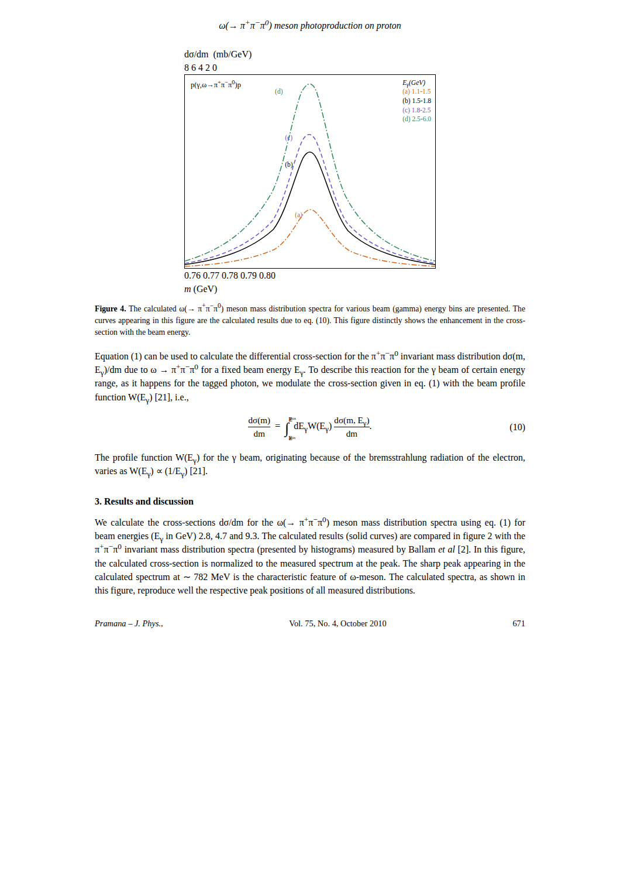ω(→ π+π−π0) meson photoproduction on proton
dσ/dm (mb/GeV)
8 6 4 2 0
p(γ,ω→π+π−π0)p
Eγ(GeV)
(a) 1.1-1.5
(b) 1.5-1.8
(c) 1.8-2.5
(d) 2.5-6.0
(d) (c) (b) (a)
0.76 0.77 0.78 0.79 0.80
m (GeV)
Figure 4. The calculated ω(→ π+π−π0) meson mass distribution spectra for various beam (gamma) energy bins are presented. The curves appearing in this figure are the calculated results due to eq. (10). This figure distinctly shows the enhancement in the cross-section with the beam energy.
Equation (1) can be used to calculate the differential cross-section for the π+π−π0 invariant mass distribution dσ(m, Eγ)/dm due to ω → π+π−π0 for a fixed beam energy Eγ. To describe this reaction for the γ beam of certain energy range, as it happens for the tagged photon, we modulate the cross-section given in eq. (1) with the beam profile function W(Eγ) [21], i.e.,
dσ(m) dm = ∫EγminEγmax dEγW(Eγ) dσ(m, Eγ) dm. (10)
The profile function W(Eγ) for the γ beam, originating because of the bremsstrahlung radiation of the electron, varies as W(Eγ) ∝ (1/Eγ) [21].
3. Results and discussion
We calculate the cross-sections dσ/dm for the ω(→ π+π−π0) meson mass distribution spectra using eq. (1) for beam energies (Eγ in GeV) 2.8, 4.7 and 9.3. The calculated results (solid curves) are compared in figure 2 with the π+π−π0 invariant mass distribution spectra (presented by histograms) measured by Ballam et al [2]. In this figure, the calculated cross-section is normalized to the measured spectrum at the peak. The sharp peak appearing in the calculated spectrum at ∼ 782 MeV is the characteristic feature of ω-meson. The calculated spectra, as shown in this figure, reproduce well the respective peak positions of all measured distributions.
Pramana – J. Phys., Vol. 75, No. 4, October 2010 671